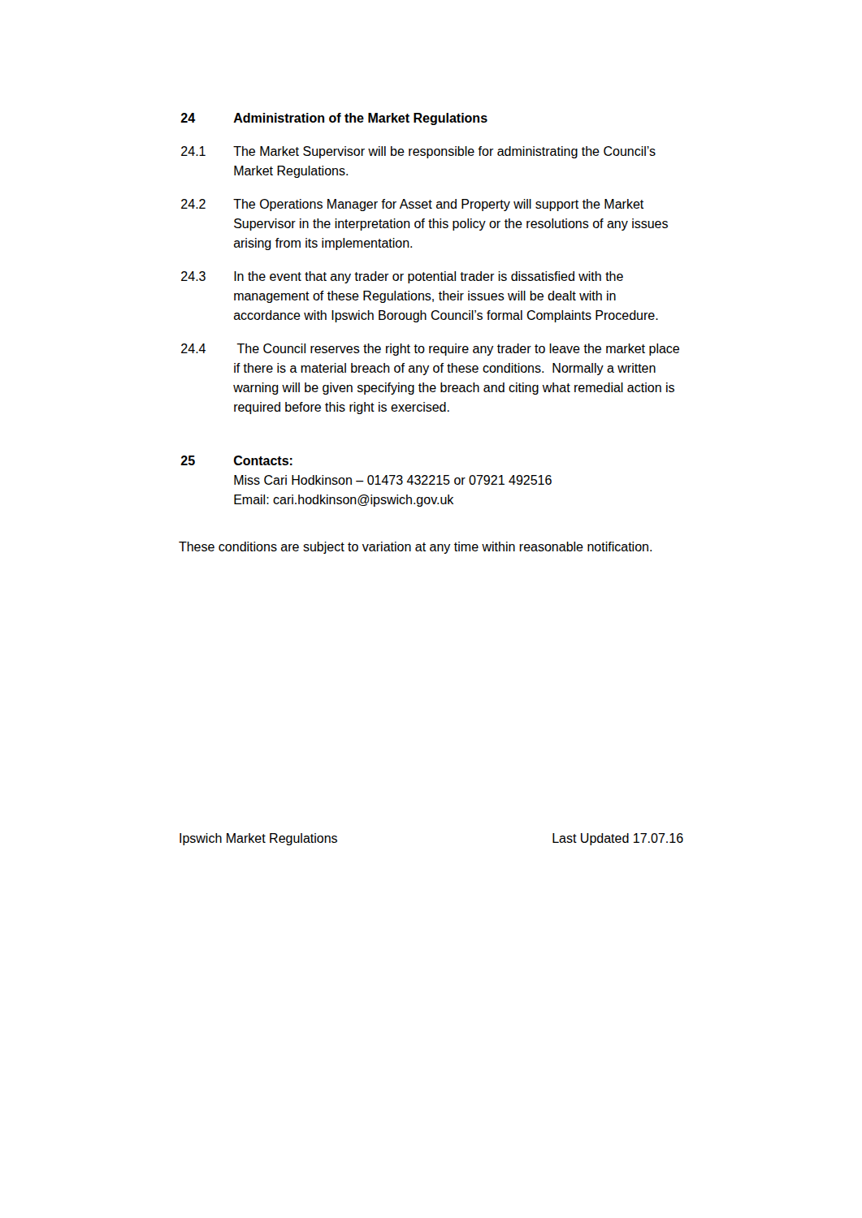24
Administration of the Market Regulations
24.1
The Market Supervisor will be responsible for administrating the Council’s Market Regulations.
24.2
The Operations Manager for Asset and Property will support the Market Supervisor in the interpretation of this policy or the resolutions of any issues arising from its implementation.
24.3
In the event that any trader or potential trader is dissatisfied with the management of these Regulations, their issues will be dealt with in accordance with Ipswich Borough Council’s formal Complaints Procedure.
24.4
The Council reserves the right to require any trader to leave the market place if there is a material breach of any of these conditions. Normally a written warning will be given specifying the breach and citing what remedial action is required before this right is exercised.
25
Contacts:
Miss Cari Hodkinson – 01473 432215 or 07921 492516
Email: cari.hodkinson@ipswich.gov.uk
These conditions are subject to variation at any time within reasonable notification.
Ipswich Market Regulations
Last Updated 17.07.16